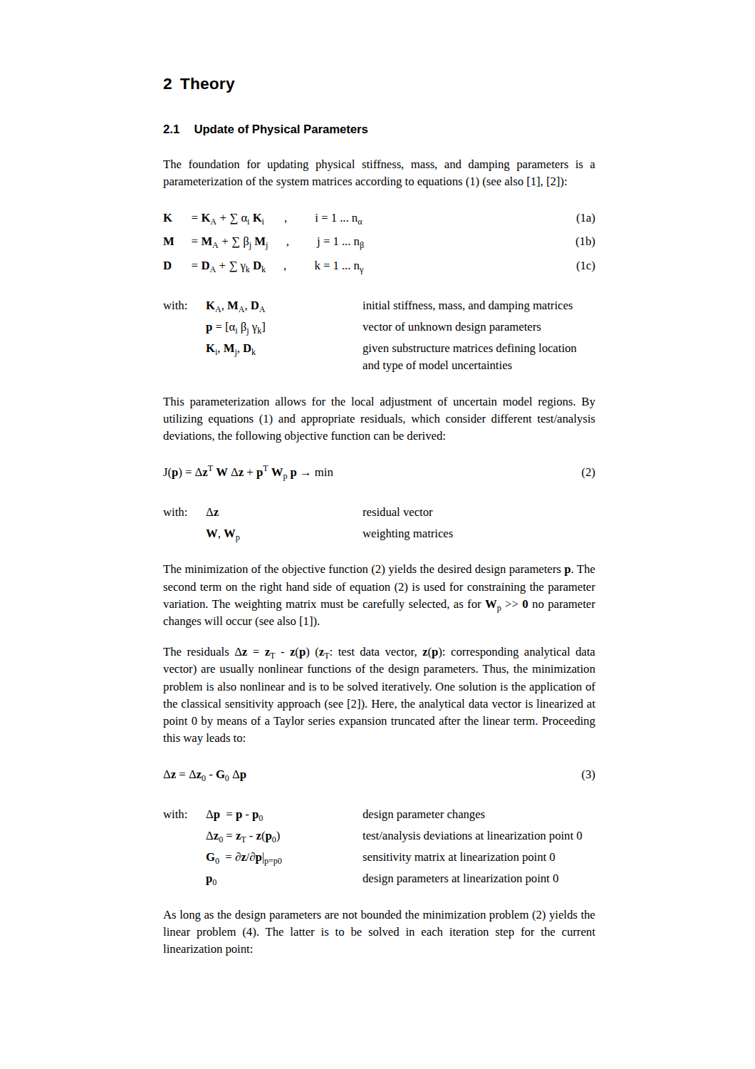2 Theory
2.1 Update of Physical Parameters
The foundation for updating physical stiffness, mass, and damping parameters is a parameterization of the system matrices according to equations (1) (see also [1], [2]):
K=KA+∑ αi Ki, i = 1 ... nα
(1a)
M=MA+∑ βj Mj, j = 1 ... nβ
(1b)
D=DA+∑ γk Dk, k = 1 ... nγ
(1c)
with:
KA, MA, DA
initial stiffness, mass, and damping matrices
with:
p = [αi βj γk]
vector of unknown design parameters
with:
Ki, Mj, Dk
given substructure matrices defining location and type of model uncertainties
This parameterization allows for the local adjustment of uncertain model regions. By utilizing equations (1) and appropriate residuals, which consider different test/analysis deviations, the following objective function can be derived:
J(p) = ΔzT W Δz + pT Wp p → min
(2)
with:
Δz
residual vector
with:
W, Wp
weighting matrices
The minimization of the objective function (2) yields the desired design parameters p. The second term on the right hand side of equation (2) is used for constraining the parameter variation. The weighting matrix must be carefully selected, as for Wp >> 0 no parameter changes will occur (see also [1]).
The residuals Δz = zT - z(p) (zT: test data vector, z(p): corresponding analytical data vector) are usually nonlinear functions of the design parameters. Thus, the minimization problem is also nonlinear and is to be solved iteratively. One solution is the application of the classical sensitivity approach (see [2]). Here, the analytical data vector is linearized at point 0 by means of a Taylor series expansion truncated after the linear term. Proceeding this way leads to:
Δz = Δz0 - G0 Δp
(3)
with:
Δp = p - p0
design parameter changes
with:
Δz0 = zT - z(p0)
test/analysis deviations at linearization point 0
with:
G0 = ∂z/∂p|p=p0
sensitivity matrix at linearization point 0
with:
p0
design parameters at linearization point 0
As long as the design parameters are not bounded the minimization problem (2) yields the linear problem (4). The latter is to be solved in each iteration step for the current linearization point: